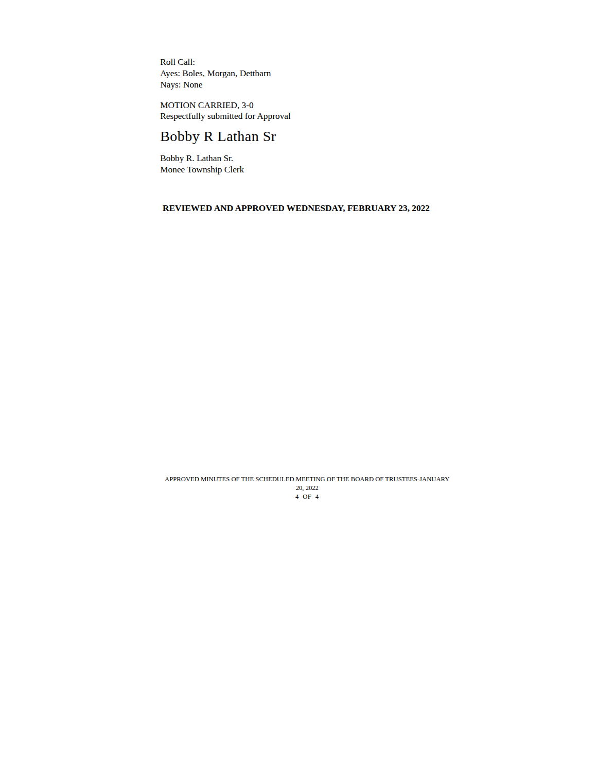Roll Call:
Ayes: Boles, Morgan, Dettbarn
Nays: None
MOTION CARRIED, 3-0
Respectfully submitted for Approval
Bobby R Lathan Sr
Bobby R. Lathan Sr.
Monee Township Clerk
REVIEWED AND APPROVED WEDNESDAY, FEBRUARY 23, 2022
APPROVED MINUTES OF THE SCHEDULED MEETING OF THE BOARD OF TRUSTEES-JANUARY 20, 2022
4 OF 4